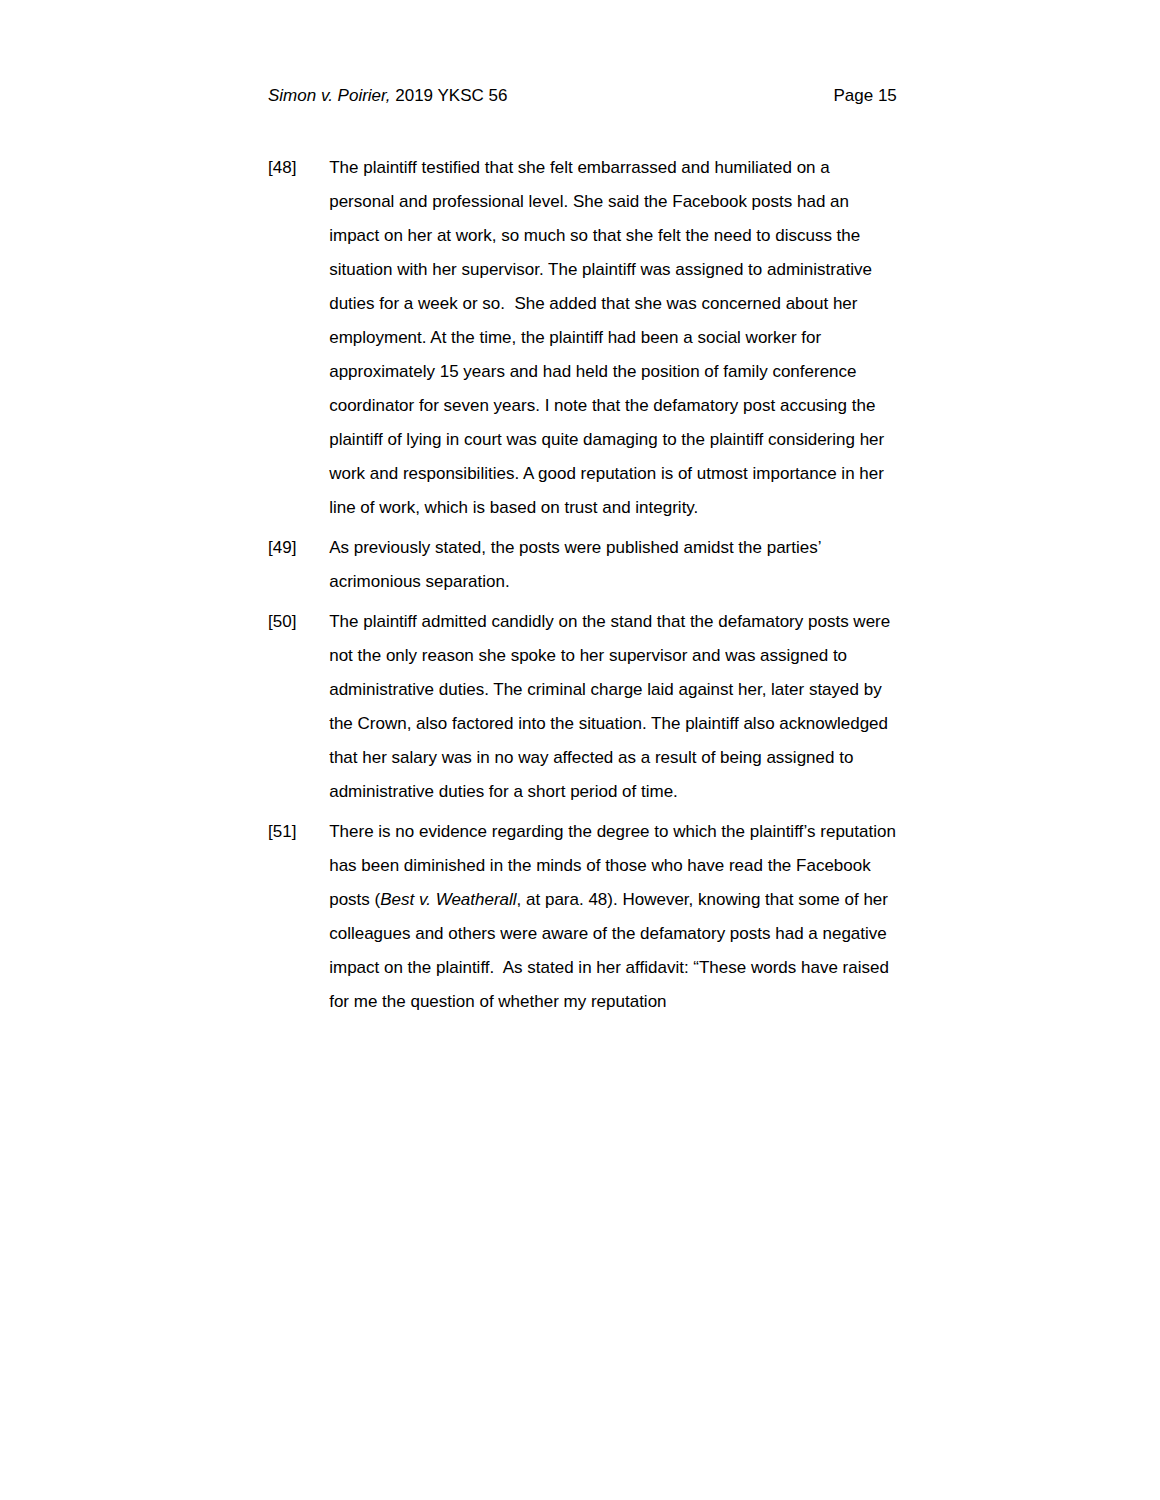Simon v. Poirier, 2019 YKSC 56
Page 15
[48] The plaintiff testified that she felt embarrassed and humiliated on a personal and professional level. She said the Facebook posts had an impact on her at work, so much so that she felt the need to discuss the situation with her supervisor. The plaintiff was assigned to administrative duties for a week or so. She added that she was concerned about her employment. At the time, the plaintiff had been a social worker for approximately 15 years and had held the position of family conference coordinator for seven years. I note that the defamatory post accusing the plaintiff of lying in court was quite damaging to the plaintiff considering her work and responsibilities. A good reputation is of utmost importance in her line of work, which is based on trust and integrity.
[49] As previously stated, the posts were published amidst the parties’ acrimonious separation.
[50] The plaintiff admitted candidly on the stand that the defamatory posts were not the only reason she spoke to her supervisor and was assigned to administrative duties. The criminal charge laid against her, later stayed by the Crown, also factored into the situation. The plaintiff also acknowledged that her salary was in no way affected as a result of being assigned to administrative duties for a short period of time.
[51] There is no evidence regarding the degree to which the plaintiff’s reputation has been diminished in the minds of those who have read the Facebook posts (Best v. Weatherall, at para. 48). However, knowing that some of her colleagues and others were aware of the defamatory posts had a negative impact on the plaintiff. As stated in her affidavit: “These words have raised for me the question of whether my reputation